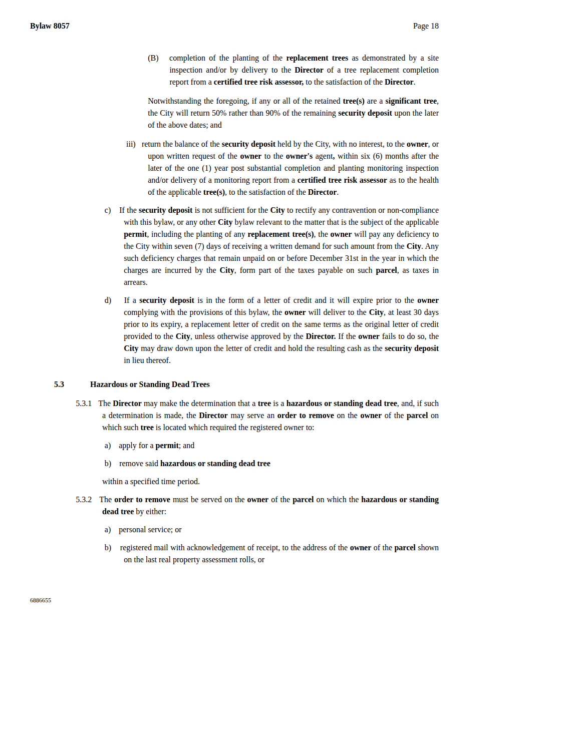Bylaw 8057 Page 18
(B) completion of the planting of the replacement trees as demonstrated by a site inspection and/or by delivery to the Director of a tree replacement completion report from a certified tree risk assessor, to the satisfaction of the Director.
Notwithstanding the foregoing, if any or all of the retained tree(s) are a significant tree, the City will return 50% rather than 90% of the remaining security deposit upon the later of the above dates; and
iii) return the balance of the security deposit held by the City, with no interest, to the owner, or upon written request of the owner to the owner's agent, within six (6) months after the later of the one (1) year post substantial completion and planting monitoring inspection and/or delivery of a monitoring report from a certified tree risk assessor as to the health of the applicable tree(s), to the satisfaction of the Director.
c) If the security deposit is not sufficient for the City to rectify any contravention or non-compliance with this bylaw, or any other City bylaw relevant to the matter that is the subject of the applicable permit, including the planting of any replacement tree(s), the owner will pay any deficiency to the City within seven (7) days of receiving a written demand for such amount from the City. Any such deficiency charges that remain unpaid on or before December 31st in the year in which the charges are incurred by the City, form part of the taxes payable on such parcel, as taxes in arrears.
d) If a security deposit is in the form of a letter of credit and it will expire prior to the owner complying with the provisions of this bylaw, the owner will deliver to the City, at least 30 days prior to its expiry, a replacement letter of credit on the same terms as the original letter of credit provided to the City, unless otherwise approved by the Director. If the owner fails to do so, the City may draw down upon the letter of credit and hold the resulting cash as the security deposit in lieu thereof.
5.3 Hazardous or Standing Dead Trees
5.3.1 The Director may make the determination that a tree is a hazardous or standing dead tree, and, if such a determination is made, the Director may serve an order to remove on the owner of the parcel on which such tree is located which required the registered owner to:
a) apply for a permit; and
b) remove said hazardous or standing dead tree
within a specified time period.
5.3.2 The order to remove must be served on the owner of the parcel on which the hazardous or standing dead tree by either:
a) personal service; or
b) registered mail with acknowledgement of receipt, to the address of the owner of the parcel shown on the last real property assessment rolls, or
6886655